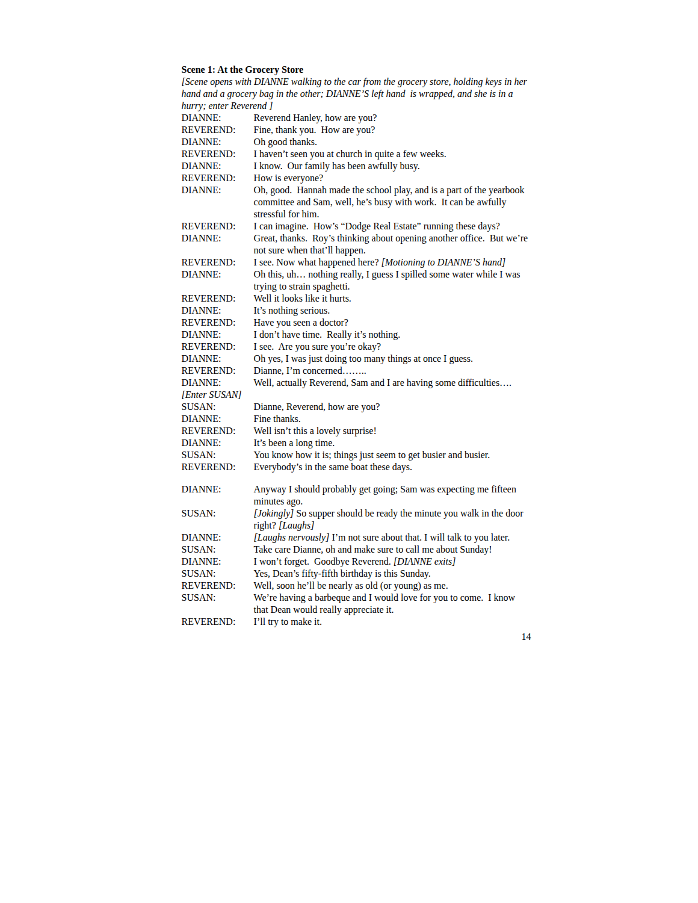Scene 1: At the Grocery Store
[Scene opens with DIANNE walking to the car from the grocery store, holding keys in her hand and a grocery bag in the other; DIANNE’S left hand is wrapped, and she is in a hurry; enter Reverend ]
| DIANNE: | Reverend Hanley, how are you? |
| REVEREND: | Fine, thank you. How are you? |
| DIANNE: | Oh good thanks. |
| REVEREND: | I haven’t seen you at church in quite a few weeks. |
| DIANNE: | I know. Our family has been awfully busy. |
| REVEREND: | How is everyone? |
| DIANNE: | Oh, good. Hannah made the school play, and is a part of the yearbook committee and Sam, well, he’s busy with work. It can be awfully stressful for him. |
| REVEREND: | I can imagine. How’s “Dodge Real Estate” running these days? |
| DIANNE: | Great, thanks. Roy’s thinking about opening another office. But we’re not sure when that’ll happen. |
| REVEREND: | I see. Now what happened here? [Motioning to DIANNE’S hand] |
| DIANNE: | Oh this, uh… nothing really, I guess I spilled some water while I was trying to strain spaghetti. |
| REVEREND: | Well it looks like it hurts. |
| DIANNE: | It’s nothing serious. |
| REVEREND: | Have you seen a doctor? |
| DIANNE: | I don’t have time. Really it’s nothing. |
| REVEREND: | I see. Are you sure you’re okay? |
| DIANNE: | Oh yes, I was just doing too many things at once I guess. |
| REVEREND: | Dianne, I’m concerned…….. |
| DIANNE: | Well, actually Reverend, Sam and I are having some difficulties…. |
[Enter SUSAN]
| SUSAN: | Dianne, Reverend, how are you? |
| DIANNE: | Fine thanks. |
| REVEREND: | Well isn’t this a lovely surprise! |
| DIANNE: | It’s been a long time. |
| SUSAN: | You know how it is; things just seem to get busier and busier. |
| REVEREND: | Everybody’s in the same boat these days. |
| DIANNE: | Anyway I should probably get going; Sam was expecting me fifteen minutes ago. |
| SUSAN: | [Jokingly] So supper should be ready the minute you walk in the door right? [Laughs] |
| DIANNE: | [Laughs nervously] I’m not sure about that. I will talk to you later. |
| SUSAN: | Take care Dianne, oh and make sure to call me about Sunday! |
| DIANNE: | I won’t forget. Goodbye Reverend. [DIANNE exits] |
| SUSAN: | Yes, Dean’s fifty-fifth birthday is this Sunday. |
| REVEREND: | Well, soon he’ll be nearly as old (or young) as me. |
| SUSAN: | We’re having a barbeque and I would love for you to come. I know that Dean would really appreciate it. |
| REVEREND: | I’ll try to make it. |
14